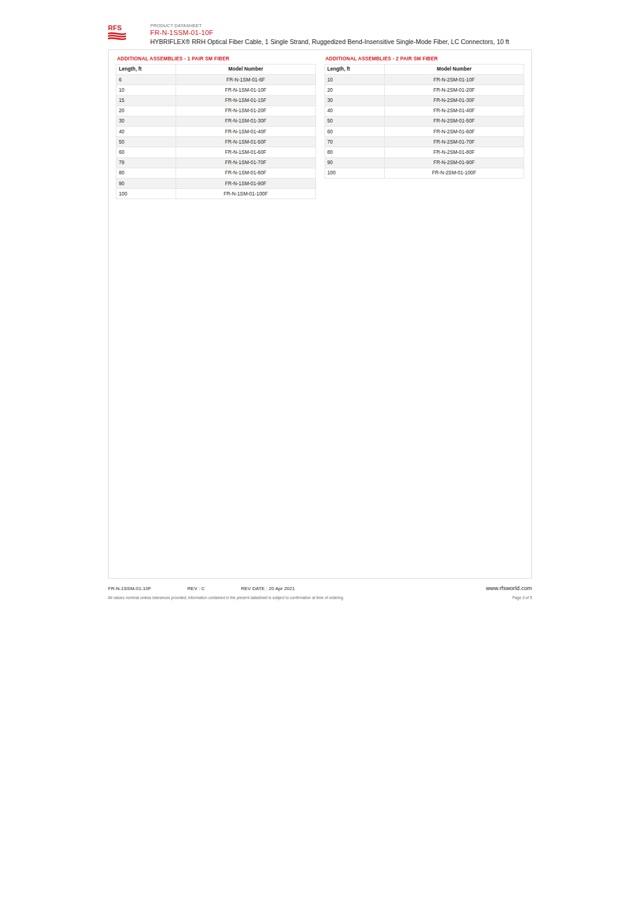RFS
PRODUCT DATASHEET
FR-N-1SSM-01-10F
HYBRIFLEX® RRH Optical Fiber Cable, 1 Single Strand, Ruggedized Bend-Insensitive Single-Mode Fiber, LC Connectors, 10 ft
ADDITIONAL ASSEMBLIES - 1 PAIR SM FIBER
| Length, ft | Model Number |
| --- | --- |
| 6 | FR-N-1SM-01-6F |
| 10 | FR-N-1SM-01-10F |
| 15 | FR-N-1SM-01-15F |
| 20 | FR-N-1SM-01-20F |
| 30 | FR-N-1SM-01-30F |
| 40 | FR-N-1SM-01-40F |
| 50 | FR-N-1SM-01-50F |
| 60 | FR-N-1SM-01-60F |
| 79 | FR-N-1SM-01-70F |
| 80 | FR-N-1SM-01-80F |
| 90 | FR-N-1SM-01-90F |
| 100 | FR-N-1SM-01-100F |
ADDITIONAL ASSEMBLIES - 2 PAIR SM FIBER
| Length, ft | Model Number |
| --- | --- |
| 10 | FR-N-2SM-01-10F |
| 20 | FR-N-2SM-01-20F |
| 30 | FR-N-2SM-01-30F |
| 40 | FR-N-2SM-01-40F |
| 50 | FR-N-2SM-01-50F |
| 60 | FR-N-2SM-01-60F |
| 70 | FR-N-2SM-01-70F |
| 80 | FR-N-2SM-01-80F |
| 90 | FR-N-2SM-01-90F |
| 100 | FR-N-2SM-01-100F |
FR-N-1SSM-01-10F
REV : C
REV DATE : 20 Apr 2021
www.rfsworld.com
All values nominal unless tolerances provided; information contained in the present datasheet is subject to confirmation at time of ordering
Page 3 of 5